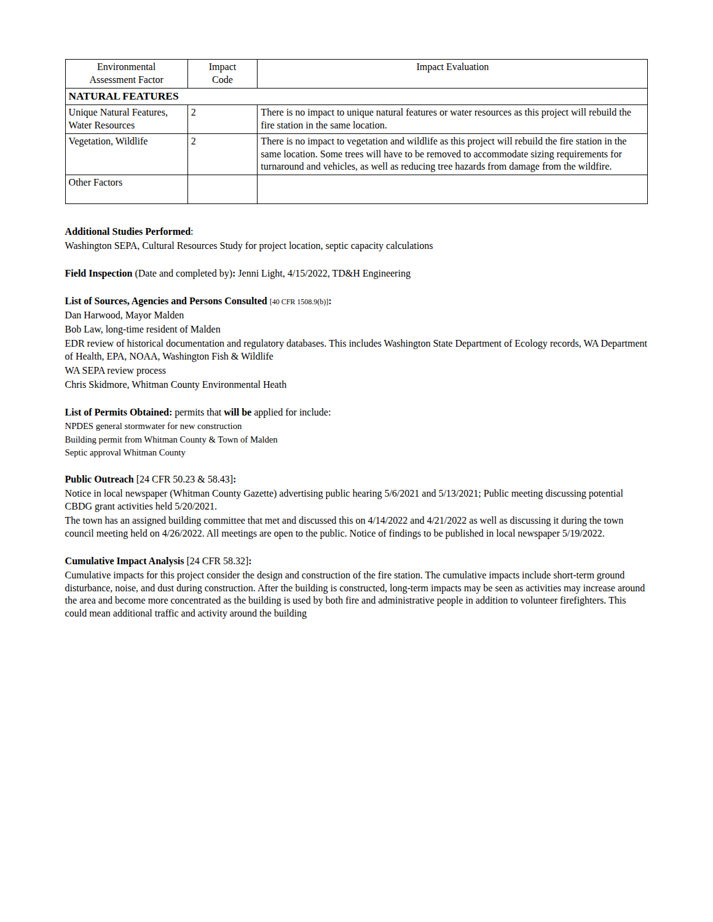| Environmental Assessment Factor | Impact Code | Impact Evaluation |
| --- | --- | --- |
| NATURAL FEATURES |
| Unique Natural Features, Water Resources | 2 | There is no impact to unique natural features or water resources as this project will rebuild the fire station in the same location. |
| Vegetation, Wildlife | 2 | There is no impact to vegetation and wildlife as this project will rebuild the fire station in the same location. Some trees will have to be removed to accommodate sizing requirements for turnaround and vehicles, as well as reducing tree hazards from damage from the wildfire. |
| Other Factors | | |
Additional Studies Performed
:
Washington SEPA, Cultural Resources Study for project location, septic capacity calculations
Field Inspection
(Date and completed by): Jenni Light, 4/15/2022, TD&H Engineering
List of Sources, Agencies and Persons Consulted
[40 CFR 1508.9(b)]:
Dan Harwood, Mayor Malden
Bob Law, long-time resident of Malden
EDR review of historical documentation and regulatory databases. This includes Washington State Department of Ecology records, WA Department of Health, EPA, NOAA, Washington Fish & Wildlife
WA SEPA review process
Chris Skidmore, Whitman County Environmental Heath
List of Permits Obtained:
permits that will be applied for include:
NPDES general stormwater for new construction
Building permit from Whitman County & Town of Malden
Septic approval Whitman County
Public Outreach
[24 CFR 50.23 & 58.43]:
Notice in local newspaper (Whitman County Gazette) advertising public hearing 5/6/2021 and 5/13/2021; Public meeting discussing potential CBDG grant activities held 5/20/2021.
The town has an assigned building committee that met and discussed this on 4/14/2022 and 4/21/2022 as well as discussing it during the town council meeting held on 4/26/2022. All meetings are open to the public. Notice of findings to be published in local newspaper 5/19/2022.
Cumulative Impact Analysis
[24 CFR 58.32]:
Cumulative impacts for this project consider the design and construction of the fire station. The cumulative impacts include short-term ground disturbance, noise, and dust during construction. After the building is constructed, long-term impacts may be seen as activities may increase around the area and become more concentrated as the building is used by both fire and administrative people in addition to volunteer firefighters. This could mean additional traffic and activity around the building